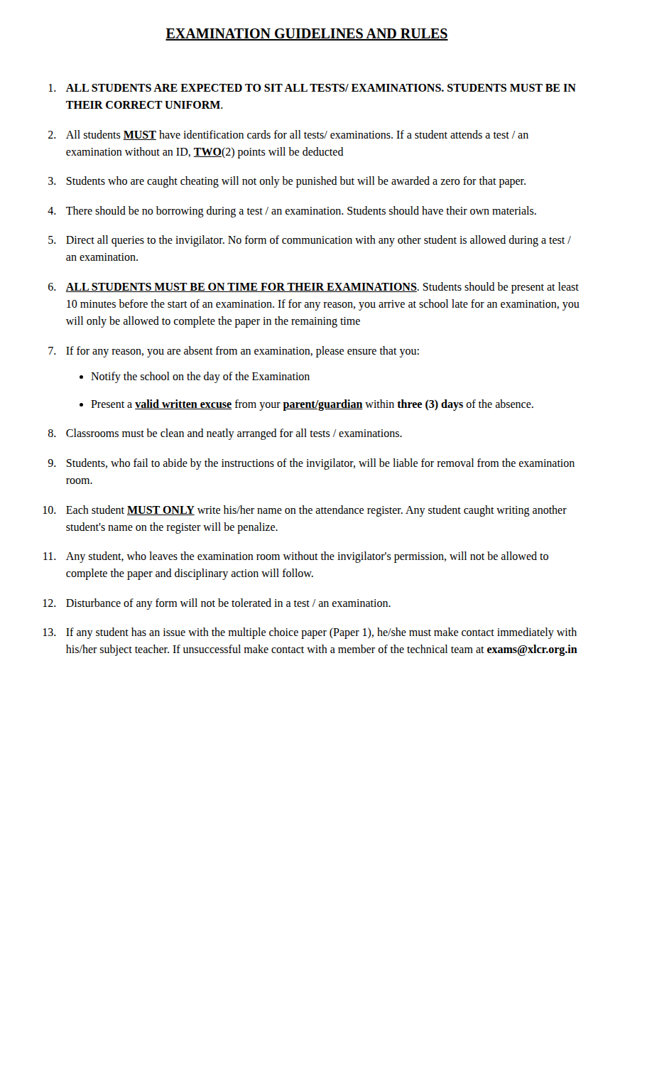EXAMINATION GUIDELINES AND RULES
ALL STUDENTS ARE EXPECTED TO SIT ALL TESTS/ EXAMINATIONS. STUDENTS MUST BE IN THEIR CORRECT UNIFORM.
All students MUST have identification cards for all tests/ examinations. If a student attends a test / an examination without an ID, TWO(2) points will be deducted
Students who are caught cheating will not only be punished but will be awarded a zero for that paper.
There should be no borrowing during a test / an examination. Students should have their own materials.
Direct all queries to the invigilator. No form of communication with any other student is allowed during a test / an examination.
ALL STUDENTS MUST BE ON TIME FOR THEIR EXAMINATIONS. Students should be present at least 10 minutes before the start of an examination. If for any reason, you arrive at school late for an examination, you will only be allowed to complete the paper in the remaining time
If for any reason, you are absent from an examination, please ensure that you:
Notify the school on the day of the Examination
Present a valid written excuse from your parent/guardian within three (3) days of the absence.
Classrooms must be clean and neatly arranged for all tests / examinations.
Students, who fail to abide by the instructions of the invigilator, will be liable for removal from the examination room.
Each student MUST ONLY write his/her name on the attendance register. Any student caught writing another student's name on the register will be penalize.
Any student, who leaves the examination room without the invigilator's permission, will not be allowed to complete the paper and disciplinary action will follow.
Disturbance of any form will not be tolerated in a test / an examination.
If any student has an issue with the multiple choice paper (Paper 1), he/she must make contact immediately with his/her subject teacher. If unsuccessful make contact with a member of the technical team at exams@xlcr.org.in